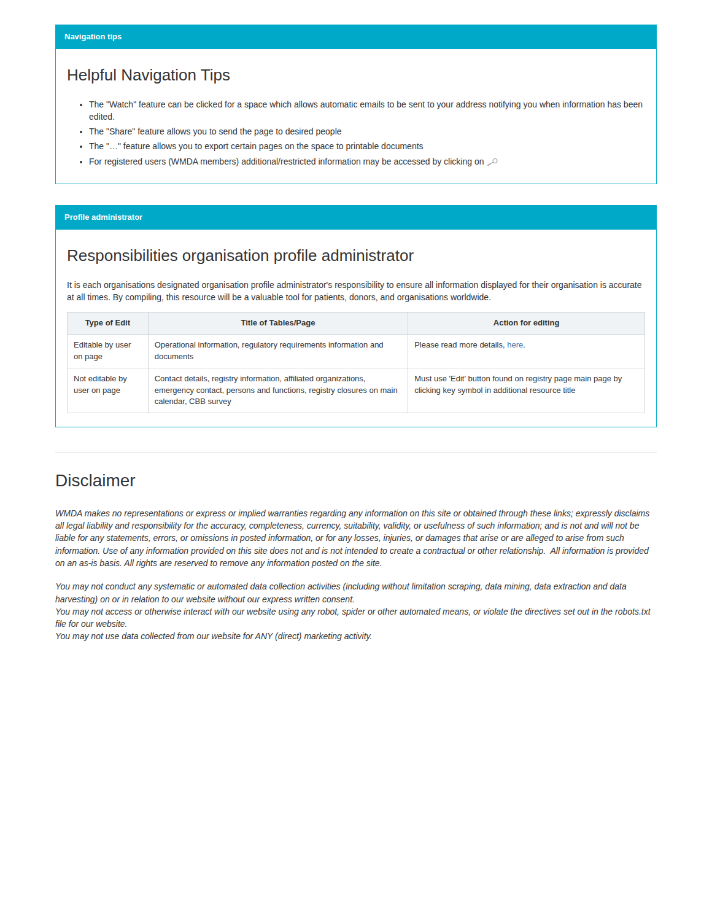Navigation tips
Helpful Navigation Tips
The "Watch" feature can be clicked for a space which allows automatic emails to be sent to your address notifying you when information has been edited.
The "Share" feature allows you to send the page to desired people
The "…" feature allows you to export certain pages on the space to printable documents
For registered users (WMDA members) additional/restricted information may be accessed by clicking on
Profile administrator
Responsibilities organisation profile administrator
It is each organisations designated organisation profile administrator's responsibility to ensure all information displayed for their organisation is accurate at all times. By compiling, this resource will be a valuable tool for patients, donors, and organisations worldwide.
| Type of Edit | Title of Tables/Page | Action for editing |
| --- | --- | --- |
| Editable by user on page | Operational information, regulatory requirements information and documents | Please read more details, here . |
| Not editable by user on page | Contact details, registry information, affiliated organizations, emergency contact, persons and functions, registry closures on main calendar, CBB survey | Must use 'Edit' button found on registry page main page by clicking key symbol in additional resource title |
Disclaimer
WMDA makes no representations or express or implied warranties regarding any information on this site or obtained through these links; expressly disclaims all legal liability and responsibility for the accuracy, completeness, currency, suitability, validity, or usefulness of such information; and is not and will not be liable for any statements, errors, or omissions in posted information, or for any losses, injuries, or damages that arise or are alleged to arise from such information. Use of any information provided on this site does not and is not intended to create a contractual or other relationship. All information is provided on an as-is basis. All rights are reserved to remove any information posted on the site.
You may not conduct any systematic or automated data collection activities (including without limitation scraping, data mining, data extraction and data harvesting) on or in relation to our website without our express written consent.
You may not access or otherwise interact with our website using any robot, spider or other automated means, or violate the directives set out in the robots.txt file for our website.
You may not use data collected from our website for ANY (direct) marketing activity.